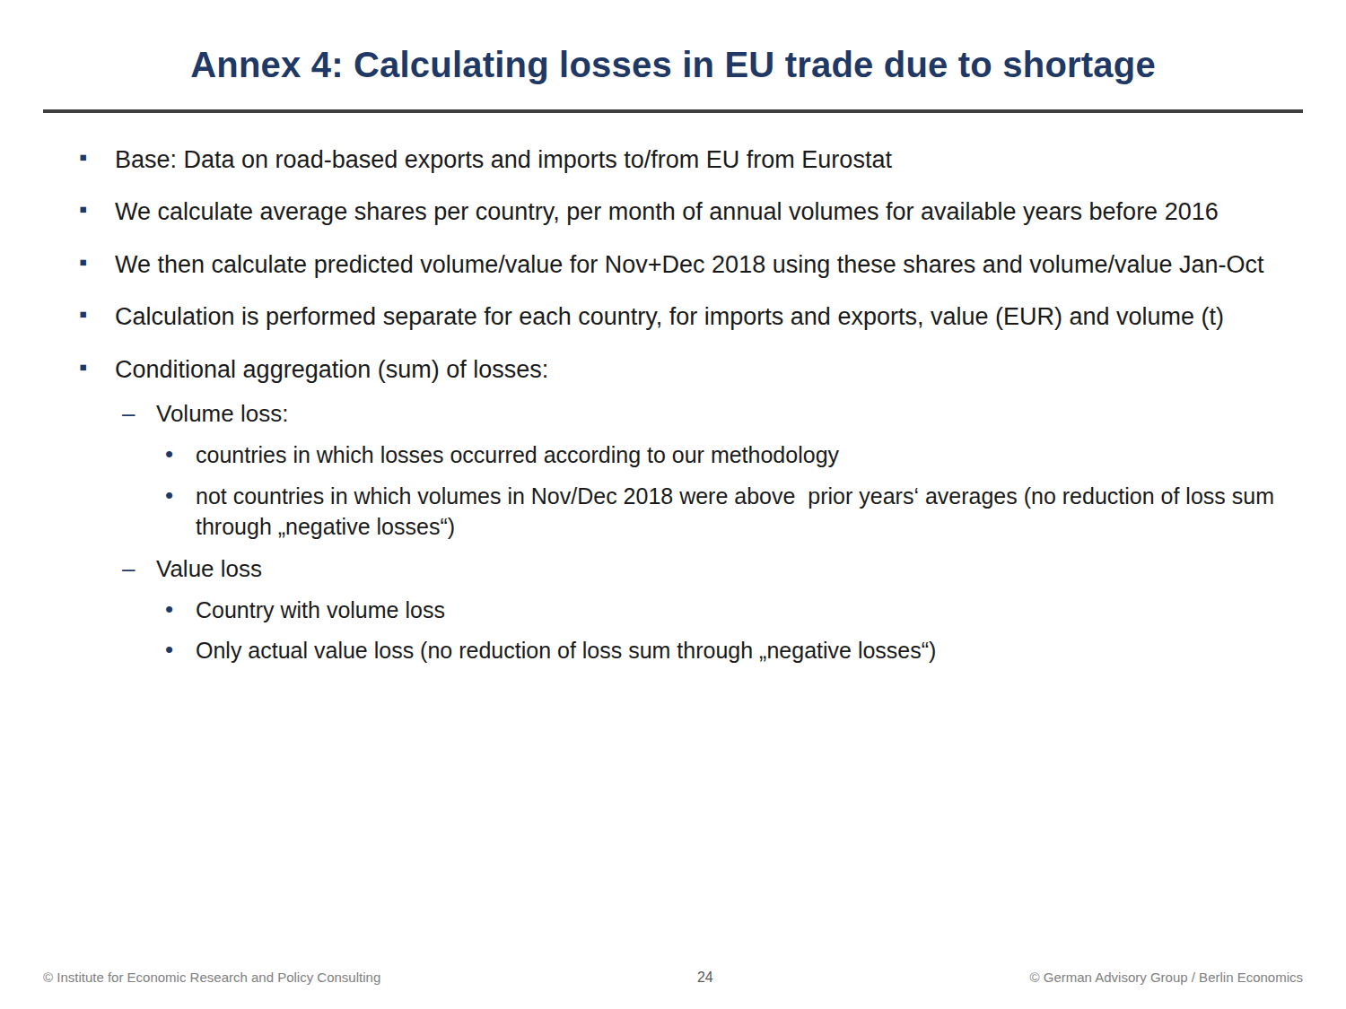Annex 4: Calculating losses in EU trade due to shortage
Base: Data on road-based exports and imports to/from EU from Eurostat
We calculate average shares per country, per month of annual volumes for available years before 2016
We then calculate predicted volume/value for Nov+Dec 2018 using these shares and volume/value Jan-Oct
Calculation is performed separate for each country, for imports and exports, value (EUR) and volume (t)
Conditional aggregation (sum) of losses:
Volume loss:
countries in which losses occurred according to our methodology
not countries in which volumes in Nov/Dec 2018 were above prior years‘ averages (no reduction of loss sum through „negative losses“)
Value loss
Country with volume loss
Only actual value loss (no reduction of loss sum through „negative losses“)
© Institute for Economic Research and Policy Consulting © German Advisory Group / Berlin Economics
24